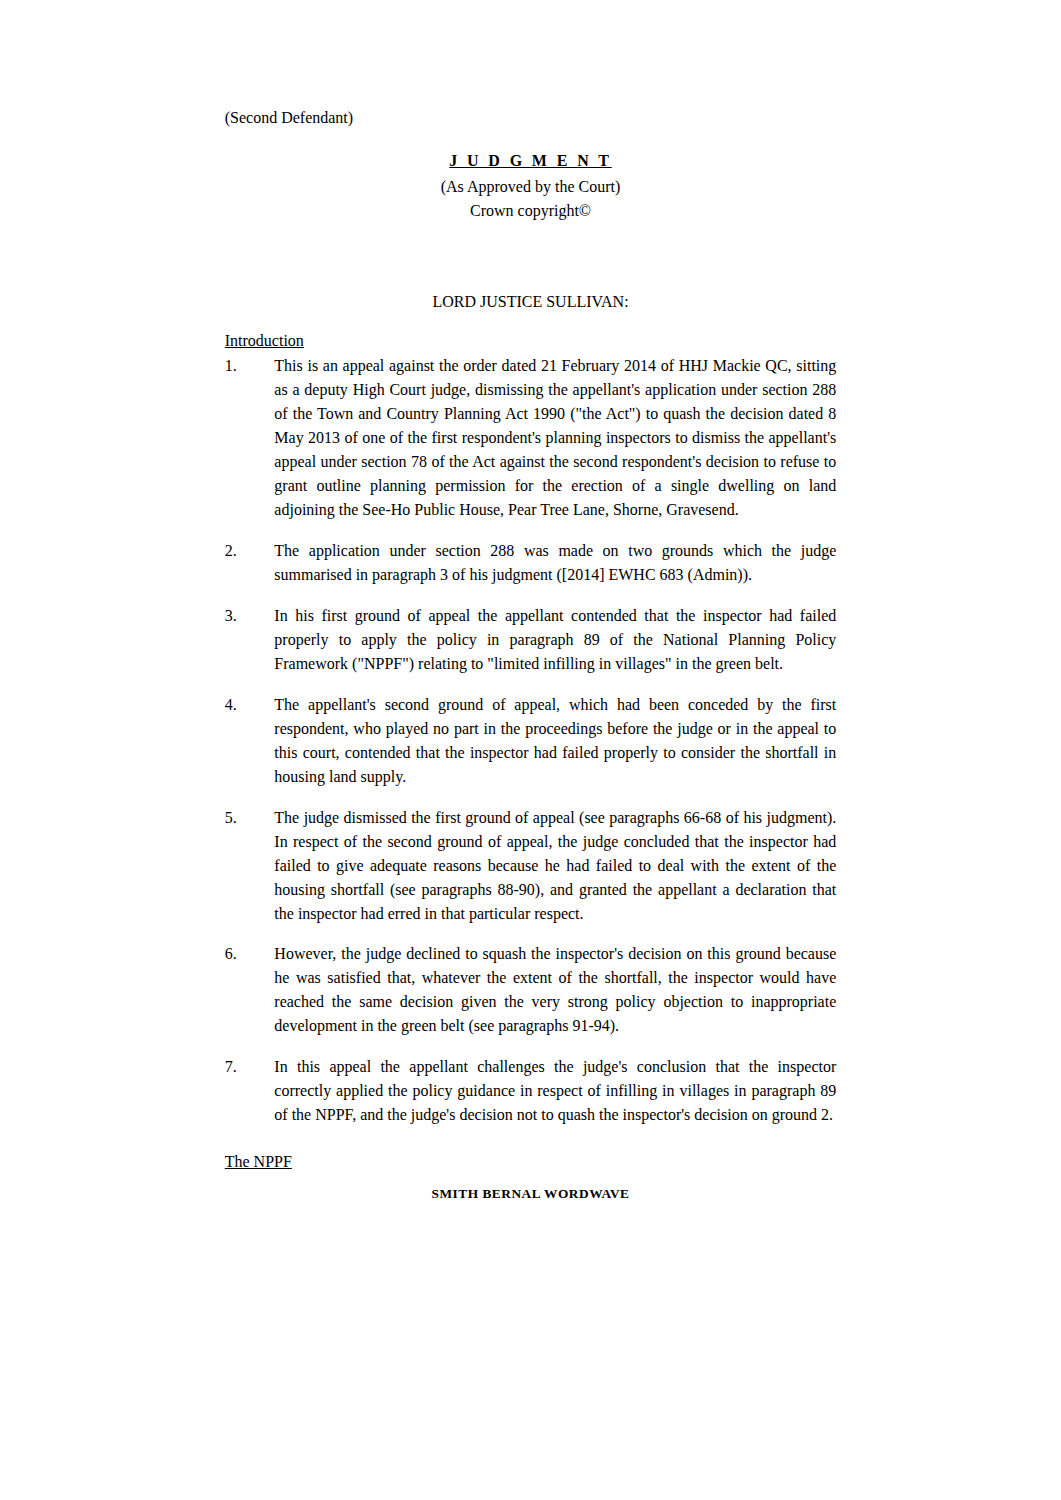(Second Defendant)
J U D G M E N T
(As Approved by the Court)
Crown copyright©
LORD JUSTICE SULLIVAN:
Introduction
This is an appeal against the order dated 21 February 2014 of HHJ Mackie QC, sitting as a deputy High Court judge, dismissing the appellant's application under section 288 of the Town and Country Planning Act 1990 ("the Act") to quash the decision dated 8 May 2013 of one of the first respondent's planning inspectors to dismiss the appellant's appeal under section 78 of the Act against the second respondent's decision to refuse to grant outline planning permission for the erection of a single dwelling on land adjoining the See-Ho Public House, Pear Tree Lane, Shorne, Gravesend.
The application under section 288 was made on two grounds which the judge summarised in paragraph 3 of his judgment ([2014] EWHC 683 (Admin)).
In his first ground of appeal the appellant contended that the inspector had failed properly to apply the policy in paragraph 89 of the National Planning Policy Framework ("NPPF") relating to "limited infilling in villages" in the green belt.
The appellant's second ground of appeal, which had been conceded by the first respondent, who played no part in the proceedings before the judge or in the appeal to this court, contended that the inspector had failed properly to consider the shortfall in housing land supply.
The judge dismissed the first ground of appeal (see paragraphs 66-68 of his judgment). In respect of the second ground of appeal, the judge concluded that the inspector had failed to give adequate reasons because he had failed to deal with the extent of the housing shortfall (see paragraphs 88-90), and granted the appellant a declaration that the inspector had erred in that particular respect.
However, the judge declined to squash the inspector's decision on this ground because he was satisfied that, whatever the extent of the shortfall, the inspector would have reached the same decision given the very strong policy objection to inappropriate development in the green belt (see paragraphs 91-94).
In this appeal the appellant challenges the judge's conclusion that the inspector correctly applied the policy guidance in respect of infilling in villages in paragraph 89 of the NPPF, and the judge's decision not to quash the inspector's decision on ground 2.
The NPPF
SMITH BERNAL WORDWAVE